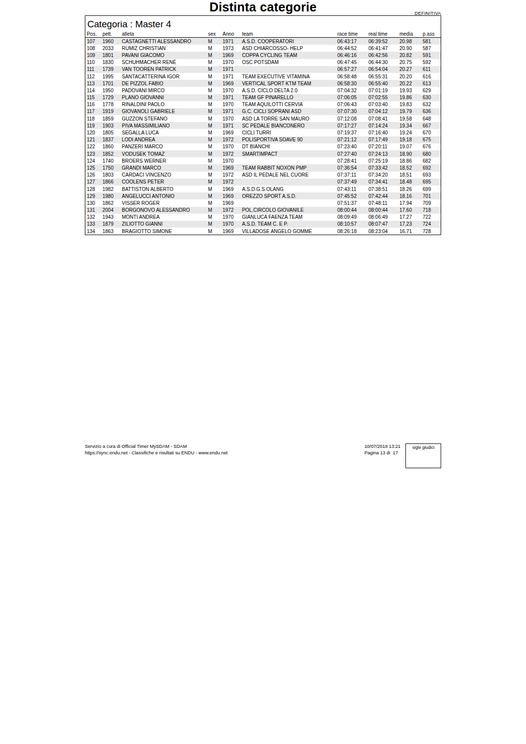DEFINITIVA
Distinta categorie
Categoria : Master 4
| Pos. | pett. | atleta | sex | Anno | team | race time | real time | media | p.ass |
| --- | --- | --- | --- | --- | --- | --- | --- | --- | --- |
| 107 | 1960 | CASTAGNETTI ALESSANDRO | M | 1971 | A.S.D. COOPERATORI | 06:43:17 | 06:39:52 | 20.98 | 581 |
| 108 | 2033 | RUMIZ CHRISTIAN | M | 1973 | ASD CHIARCOSSO- HELP | 06:44:52 | 06:41:47 | 20.90 | 587 |
| 109 | 1801 | PAVANI GIACOMO | M | 1969 | COPPA CYCLING TEAM | 06:46:16 | 06:42:56 | 20.82 | 591 |
| 110 | 1830 | SCHUHMACHER RENÉ | M | 1970 | OSC POTSDAM | 06:47:45 | 06:44:30 | 20.75 | 592 |
| 111 | 1739 | VAN TOOREN PATRICK | M | 1971 | | 06:57:27 | 06:54:04 | 20.27 | 611 |
| 112 | 1995 | SANTACATTERINA IGOR | M | 1971 | TEAM EXECUTIVE VITAMINA | 06:58:48 | 06:55:31 | 20.20 | 616 |
| 113 | 1701 | DE PIZZOL FABIO | M | 1969 | VERTICAL SPORT KTM TEAM | 06:58:30 | 06:55:40 | 20.22 | 613 |
| 114 | 1950 | PADOVANI MIRCO | M | 1970 | A.S.D. CICLO DELTA 2.0 | 07:04:32 | 07:01:19 | 19.93 | 629 |
| 115 | 1729 | PLANO GIOVANNI | M | 1971 | TEAM GF PINARELLO | 07:06:05 | 07:02:55 | 19.86 | 630 |
| 116 | 1778 | RINALDINI PAOLO | M | 1970 | TEAM AQUILOTTI CERVIA | 07:06:43 | 07:03:40 | 19.83 | 632 |
| 117 | 1919 | GIOVANOLI GABRIELE | M | 1971 | G.C. CICLI SOPRANI ASD | 07:07:30 | 07:04:12 | 19.79 | 636 |
| 118 | 1859 | GUZZON STEFANO | M | 1970 | ASD LA TORRE SAN MAURO | 07:12:08 | 07:08:41 | 19.58 | 648 |
| 119 | 1903 | PIVA MASSIMILIANO | M | 1971 | SC PEDALE BIANCONERO | 07:17:27 | 07:14:24 | 19.34 | 667 |
| 120 | 1805 | SEGALLA LUCA | M | 1969 | CICLI TURRI | 07:19:37 | 07:16:40 | 19.24 | 670 |
| 121 | 1837 | LODI ANDREA | M | 1972 | POLISPORTIVA SOAVE 90 | 07:21:12 | 07:17:49 | 19.18 | 675 |
| 122 | 1860 | PANZERI MARCO | M | 1970 | DT BIANCHI | 07:23:40 | 07:20:11 | 19.07 | 676 |
| 123 | 1852 | VODUSEK TOMAZ | M | 1972 | SMARTIMPACT | 07:27:40 | 07:24:13 | 18.90 | 680 |
| 124 | 1740 | BROERS WERNER | M | 1970 | | 07:28:41 | 07:25:19 | 18.86 | 682 |
| 125 | 1750 | GRANDI MARCO | M | 1969 | TEAM RABBIT NOXON PMP | 07:36:54 | 07:33:42 | 18.52 | 692 |
| 126 | 1803 | CARDACI VINCENZO | M | 1972 | ASD IL PEDALE NEL CUORE | 07:37:11 | 07:34:20 | 18.51 | 693 |
| 127 | 1866 | COOLENS PETER | M | 1972 | | 07:37:49 | 07:34:41 | 18.48 | 695 |
| 128 | 1982 | BATTISTON ALBERTO | M | 1969 | A.S.D.G.S.OLANG | 07:43:11 | 07:38:51 | 18.26 | 699 |
| 129 | 1980 | ANGELUCCI ANTONIO | M | 1969 | OREZZO SPORT A.S.D. | 07:45:52 | 07:42:44 | 18.16 | 701 |
| 130 | 1862 | VISSER ROGER | M | 1969 | | 07:51:37 | 07:48:11 | 17.94 | 709 |
| 131 | 2004 | BORGONOVO ALESSANDRO | M | 1972 | POL.CIRCOLO GIOVANILE | 08:00:44 | 08:00:44 | 17.60 | 718 |
| 132 | 1943 | MONTI ANDREA | M | 1970 | GIANLUCA FAENZA TEAM | 08:09:49 | 08:06:49 | 17.27 | 722 |
| 133 | 1879 | ZILIOTTO GIANNI | M | 1970 | A.S.D. TEAM C. E P. | 08:10:57 | 08:07:47 | 17.23 | 724 |
| 134 | 1863 | BRAGIOTTO SIMONE | M | 1969 | VILLADOSE ANGELO GOMME | 08:26:18 | 08:23:04 | 16.71 | 728 |
Servizio a cura di Official Timer MySDAM - SDAM
https://sync.endu.net - Classifiche e risultati su ENDU - www.endu.net
10/07/2018 13:21
Pagina 13 di 17
sigle giudici